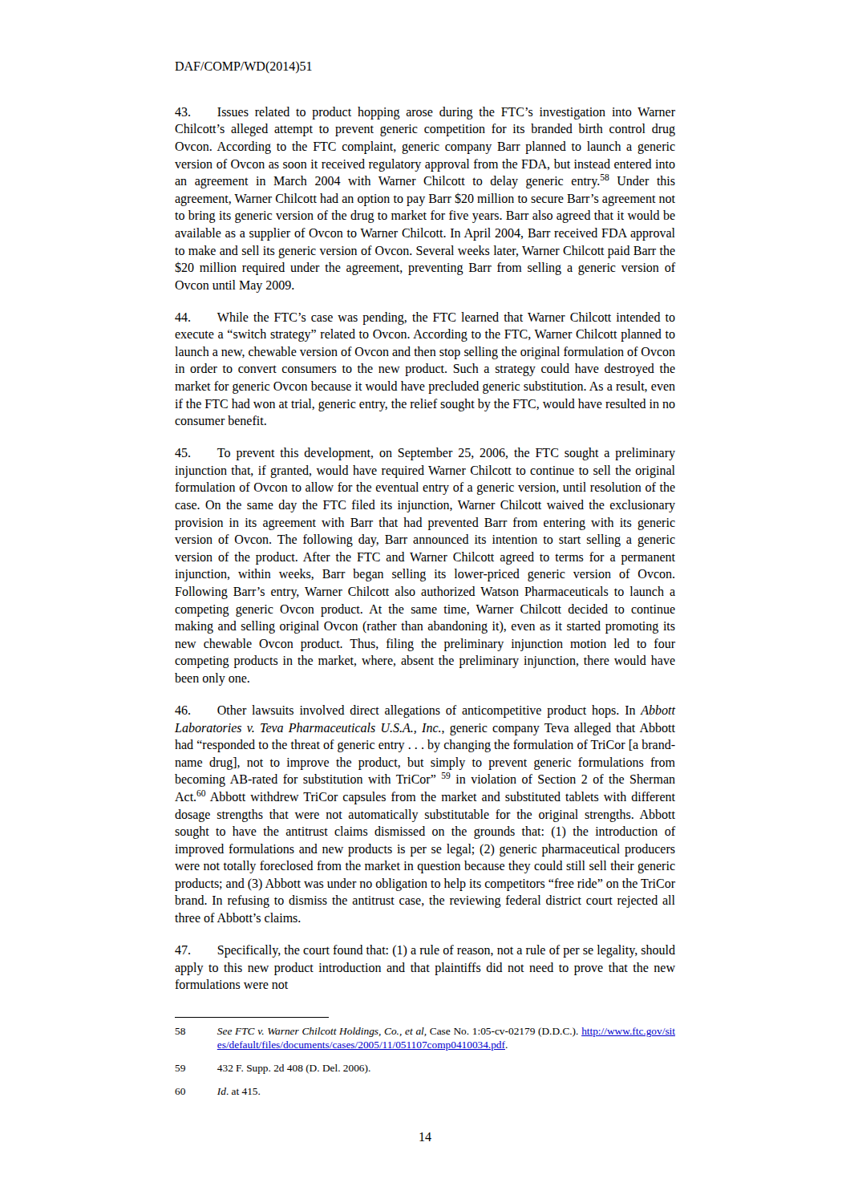DAF/COMP/WD(2014)51
43. Issues related to product hopping arose during the FTC’s investigation into Warner Chilcott’s alleged attempt to prevent generic competition for its branded birth control drug Ovcon. According to the FTC complaint, generic company Barr planned to launch a generic version of Ovcon as soon it received regulatory approval from the FDA, but instead entered into an agreement in March 2004 with Warner Chilcott to delay generic entry.58 Under this agreement, Warner Chilcott had an option to pay Barr $20 million to secure Barr’s agreement not to bring its generic version of the drug to market for five years. Barr also agreed that it would be available as a supplier of Ovcon to Warner Chilcott. In April 2004, Barr received FDA approval to make and sell its generic version of Ovcon. Several weeks later, Warner Chilcott paid Barr the $20 million required under the agreement, preventing Barr from selling a generic version of Ovcon until May 2009.
44. While the FTC’s case was pending, the FTC learned that Warner Chilcott intended to execute a “switch strategy” related to Ovcon. According to the FTC, Warner Chilcott planned to launch a new, chewable version of Ovcon and then stop selling the original formulation of Ovcon in order to convert consumers to the new product. Such a strategy could have destroyed the market for generic Ovcon because it would have precluded generic substitution. As a result, even if the FTC had won at trial, generic entry, the relief sought by the FTC, would have resulted in no consumer benefit.
45. To prevent this development, on September 25, 2006, the FTC sought a preliminary injunction that, if granted, would have required Warner Chilcott to continue to sell the original formulation of Ovcon to allow for the eventual entry of a generic version, until resolution of the case. On the same day the FTC filed its injunction, Warner Chilcott waived the exclusionary provision in its agreement with Barr that had prevented Barr from entering with its generic version of Ovcon. The following day, Barr announced its intention to start selling a generic version of the product. After the FTC and Warner Chilcott agreed to terms for a permanent injunction, within weeks, Barr began selling its lower-priced generic version of Ovcon. Following Barr’s entry, Warner Chilcott also authorized Watson Pharmaceuticals to launch a competing generic Ovcon product. At the same time, Warner Chilcott decided to continue making and selling original Ovcon (rather than abandoning it), even as it started promoting its new chewable Ovcon product. Thus, filing the preliminary injunction motion led to four competing products in the market, where, absent the preliminary injunction, there would have been only one.
46. Other lawsuits involved direct allegations of anticompetitive product hops. In Abbott Laboratories v. Teva Pharmaceuticals U.S.A., Inc., generic company Teva alleged that Abbott had “responded to the threat of generic entry . . . by changing the formulation of TriCor [a brand-name drug], not to improve the product, but simply to prevent generic formulations from becoming AB-rated for substitution with TriCor” 59 in violation of Section 2 of the Sherman Act.60 Abbott withdrew TriCor capsules from the market and substituted tablets with different dosage strengths that were not automatically substitutable for the original strengths. Abbott sought to have the antitrust claims dismissed on the grounds that: (1) the introduction of improved formulations and new products is per se legal; (2) generic pharmaceutical producers were not totally foreclosed from the market in question because they could still sell their generic products; and (3) Abbott was under no obligation to help its competitors “free ride” on the TriCor brand. In refusing to dismiss the antitrust case, the reviewing federal district court rejected all three of Abbott’s claims.
47. Specifically, the court found that: (1) a rule of reason, not a rule of per se legality, should apply to this new product introduction and that plaintiffs did not need to prove that the new formulations were not
58
See FTC v. Warner Chilcott Holdings, Co., et al, Case No. 1:05-cv-02179 (D.D.C.). http://www.ftc.gov/sites/default/files/documents/cases/2005/11/051107comp0410034.pdf.
59
432 F. Supp. 2d 408 (D. Del. 2006).
60
Id. at 415.
14